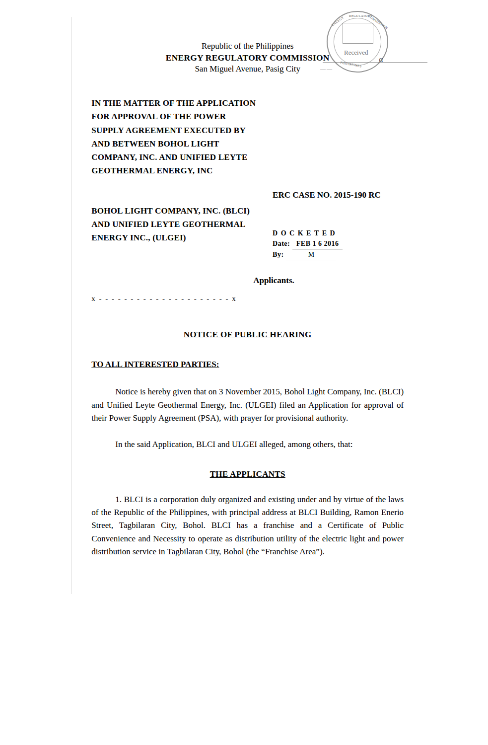ENERGY REGULATORY COMMISSION PHILIPPINES
Received
α
——
Republic of the Philippines
ENERGY REGULATORY COMMISSION
San Miguel Avenue, Pasig City
| IN THE MATTER OF THE APPLICATION FOR APPROVAL OF THE POWER SUPPLY AGREEMENT EXECUTED BY AND BETWEEN BOHOL LIGHT COMPANY, INC. AND UNIFIED LEYTE GEOTHERMAL ENERGY, INC | |
| | ERC CASE NO. 2015-190 RC |
| BOHOL LIGHT COMPANY, INC. (BLCI) AND UNIFIED LEYTE GEOTHERMAL ENERGY INC., (ULGEI) | D O C K E T E D Date: FEB 1 6 2016 By: M |
Applicants.
x - - - - - - - - - - - - - - - - - - - - - x
NOTICE OF PUBLIC HEARING
TO ALL INTERESTED PARTIES:
Notice is hereby given that on 3 November 2015, Bohol Light Company, Inc. (BLCI) and Unified Leyte Geothermal Energy, Inc. (ULGEI) filed an Application for approval of their Power Supply Agreement (PSA), with prayer for provisional authority.
In the said Application, BLCI and ULGEI alleged, among others, that:
THE APPLICANTS
1. BLCI is a corporation duly organized and existing under and by virtue of the laws of the Republic of the Philippines, with principal address at BLCI Building, Ramon Enerio Street, Tagbilaran City, Bohol. BLCI has a franchise and a Certificate of Public Convenience and Necessity to operate as distribution utility of the electric light and power distribution service in Tagbilaran City, Bohol (the “Franchise Area”).